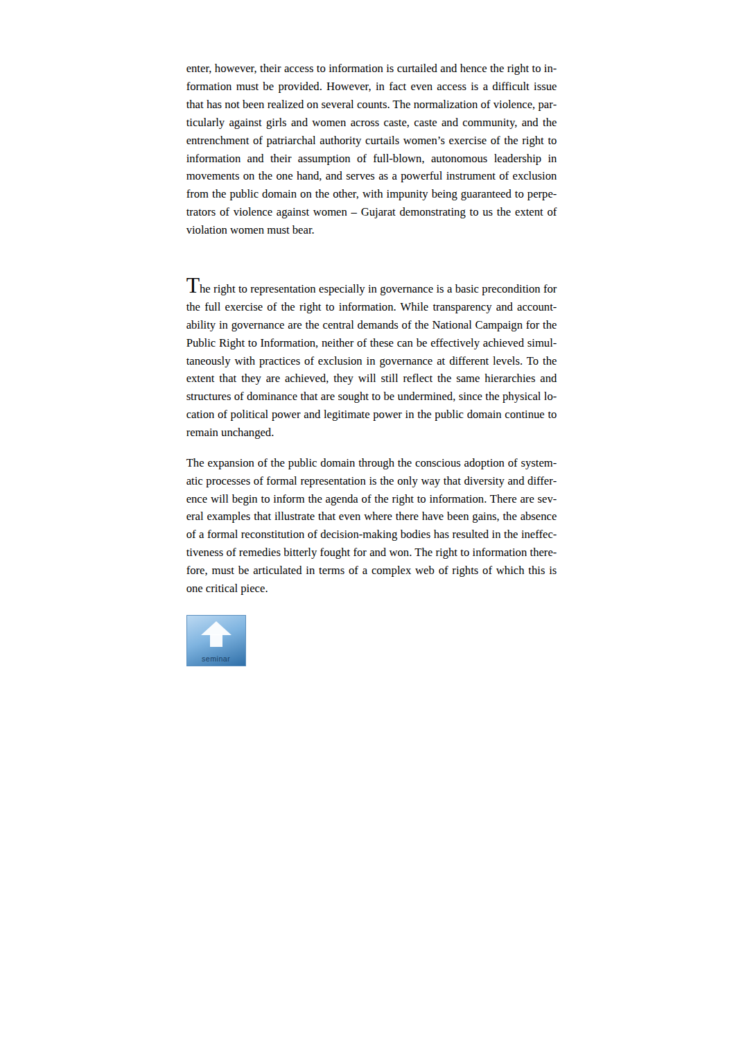enter, however, their access to information is curtailed and hence the right to information must be provided. However, in fact even access is a difficult issue that has not been realized on several counts. The normalization of violence, particularly against girls and women across caste, caste and community, and the entrenchment of patriarchal authority curtails women’s exercise of the right to information and their assumption of full-blown, autonomous leadership in movements on the one hand, and serves as a powerful instrument of exclusion from the public domain on the other, with impunity being guaranteed to perpetrators of violence against women – Gujarat demonstrating to us the extent of violation women must bear.
The right to representation especially in governance is a basic precondition for the full exercise of the right to information. While transparency and accountability in governance are the central demands of the National Campaign for the Public Right to Information, neither of these can be effectively achieved simultaneously with practices of exclusion in governance at different levels. To the extent that they are achieved, they will still reflect the same hierarchies and structures of dominance that are sought to be undermined, since the physical location of political power and legitimate power in the public domain continue to remain unchanged.
The expansion of the public domain through the conscious adoption of systematic processes of formal representation is the only way that diversity and difference will begin to inform the agenda of the right to information. There are several examples that illustrate that even where there have been gains, the absence of a formal reconstitution of decision-making bodies has resulted in the ineffectiveness of remedies bitterly fought for and won. The right to information therefore, must be articulated in terms of a complex web of rights of which this is one critical piece.
seminar